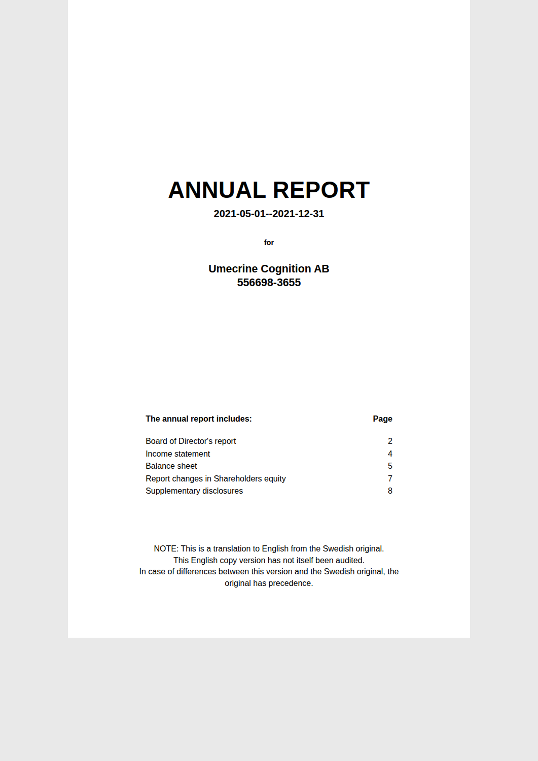ANNUAL REPORT
2021-05-01--2021-12-31
for
Umecrine Cognition AB
556698-3655
| The annual report includes: | Page |
| --- | --- |
| Board of Director's report | 2 |
| Income statement | 4 |
| Balance sheet | 5 |
| Report changes in Shareholders equity | 7 |
| Supplementary disclosures | 8 |
NOTE: This is a translation to English from the Swedish original.
This English copy version has not itself been audited.
In case of differences between this version and the Swedish original, the original has precedence.